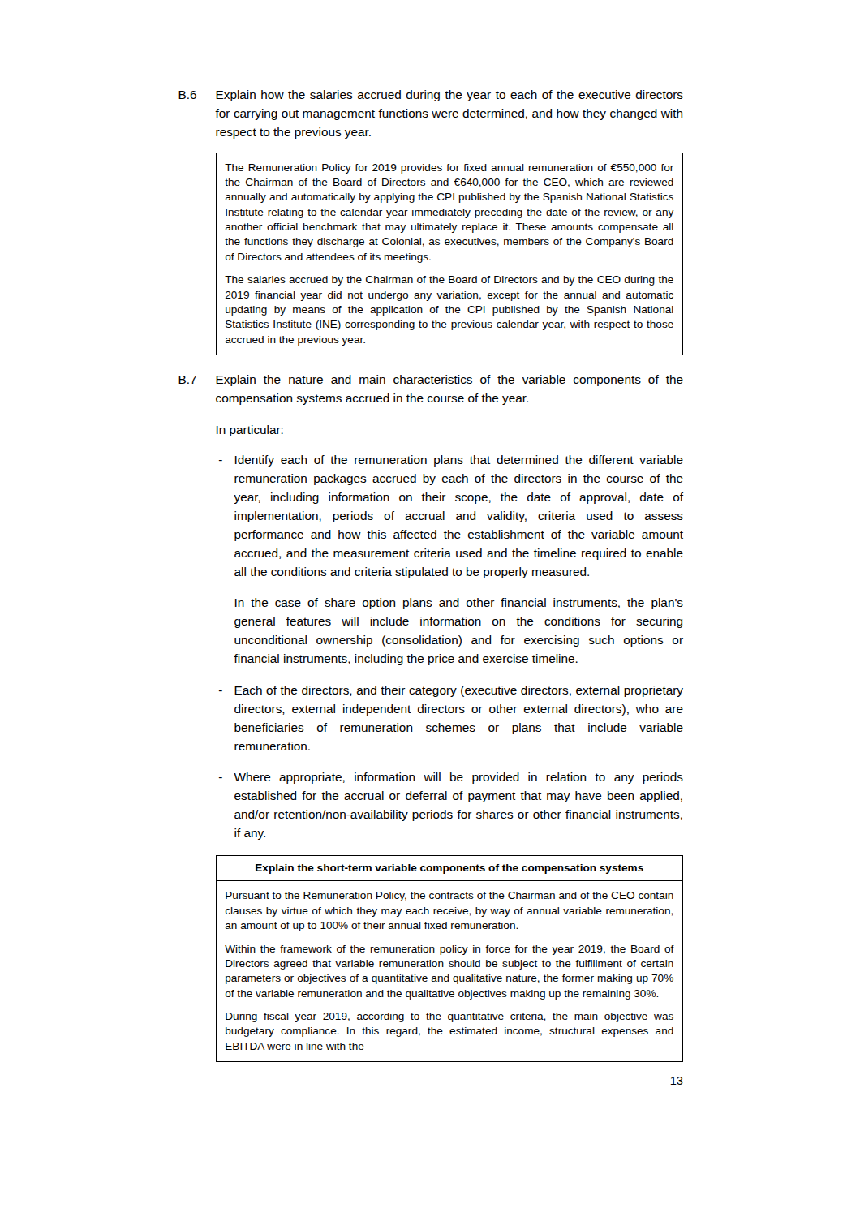B.6
Explain how the salaries accrued during the year to each of the executive directors for carrying out management functions were determined, and how they changed with respect to the previous year.
The Remuneration Policy for 2019 provides for fixed annual remuneration of €550,000 for the Chairman of the Board of Directors and €640,000 for the CEO, which are reviewed annually and automatically by applying the CPI published by the Spanish National Statistics Institute relating to the calendar year immediately preceding the date of the review, or any another official benchmark that may ultimately replace it. These amounts compensate all the functions they discharge at Colonial, as executives, members of the Company's Board of Directors and attendees of its meetings.
The salaries accrued by the Chairman of the Board of Directors and by the CEO during the 2019 financial year did not undergo any variation, except for the annual and automatic updating by means of the application of the CPI published by the Spanish National Statistics Institute (INE) corresponding to the previous calendar year, with respect to those accrued in the previous year.
B.7
Explain the nature and main characteristics of the variable components of the compensation systems accrued in the course of the year.
In particular:
Identify each of the remuneration plans that determined the different variable remuneration packages accrued by each of the directors in the course of the year, including information on their scope, the date of approval, date of implementation, periods of accrual and validity, criteria used to assess performance and how this affected the establishment of the variable amount accrued, and the measurement criteria used and the timeline required to enable all the conditions and criteria stipulated to be properly measured.
In the case of share option plans and other financial instruments, the plan's general features will include information on the conditions for securing unconditional ownership (consolidation) and for exercising such options or financial instruments, including the price and exercise timeline.
Each of the directors, and their category (executive directors, external proprietary directors, external independent directors or other external directors), who are beneficiaries of remuneration schemes or plans that include variable remuneration.
Where appropriate, information will be provided in relation to any periods established for the accrual or deferral of payment that may have been applied, and/or retention/non-availability periods for shares or other financial instruments, if any.
Explain the short-term variable components of the compensation systems
Pursuant to the Remuneration Policy, the contracts of the Chairman and of the CEO contain clauses by virtue of which they may each receive, by way of annual variable remuneration, an amount of up to 100% of their annual fixed remuneration.
Within the framework of the remuneration policy in force for the year 2019, the Board of Directors agreed that variable remuneration should be subject to the fulfillment of certain parameters or objectives of a quantitative and qualitative nature, the former making up 70% of the variable remuneration and the qualitative objectives making up the remaining 30%.
During fiscal year 2019, according to the quantitative criteria, the main objective was budgetary compliance. In this regard, the estimated income, structural expenses and EBITDA were in line with the
13